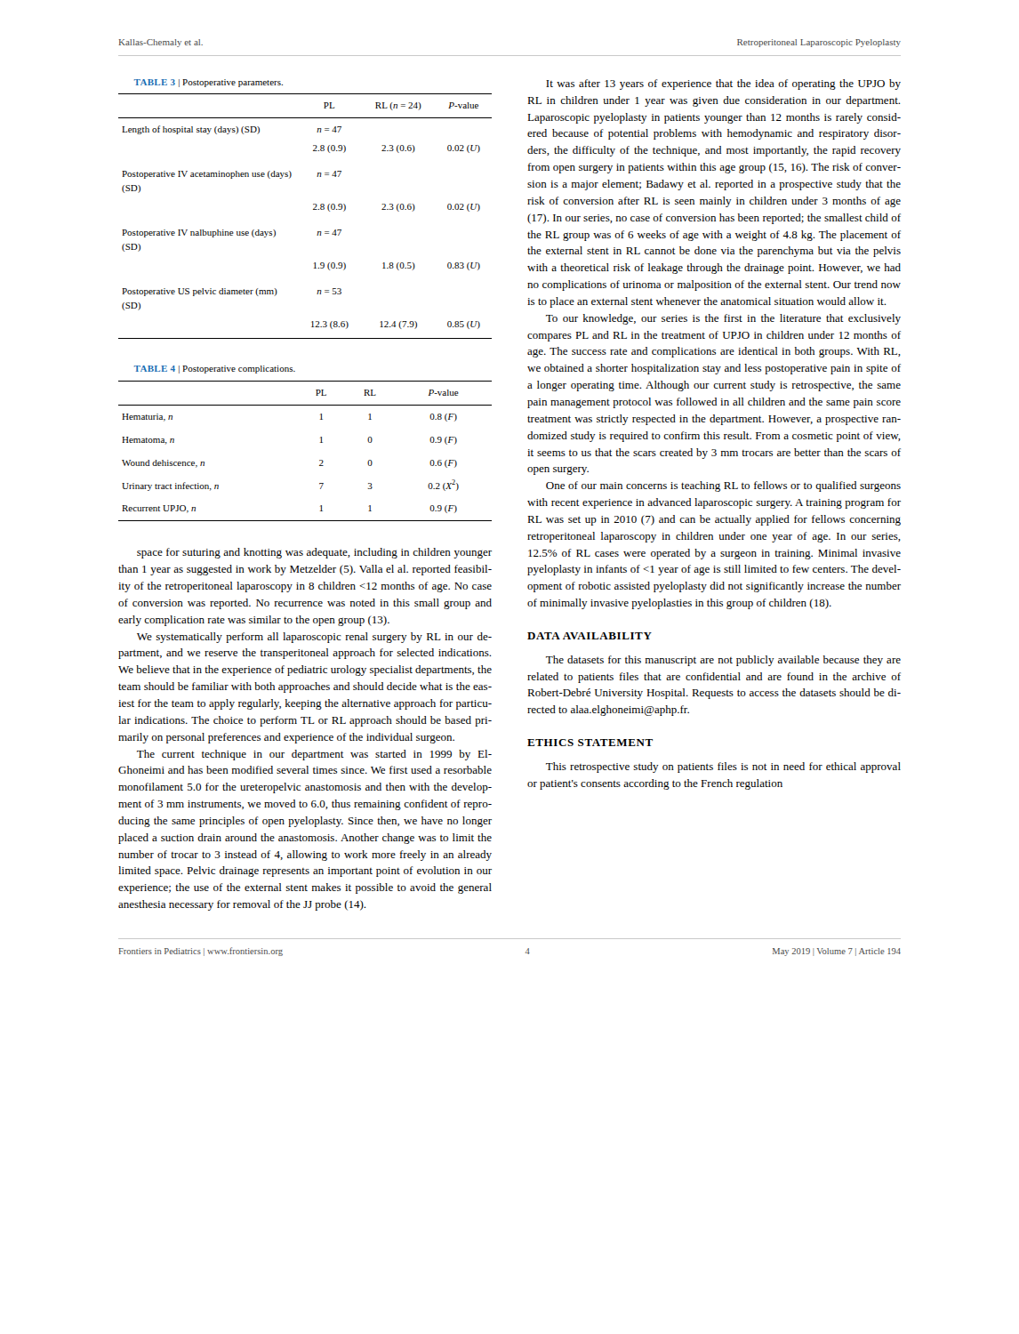Kallas-Chemaly et al.
Retroperitoneal Laparoscopic Pyeloplasty
TABLE 3 | Postoperative parameters.
| | PL | RL ( n = 24) | P -value |
| --- | --- | --- | --- |
| Length of hospital stay (days) (SD) | n = 47 | | |
| | 2.8 (0.9) | 2.3 (0.6) | 0.02 ( U ) |
| Postoperative IV acetaminophen use (days) (SD) | n = 47 | | |
| | 2.8 (0.9) | 2.3 (0.6) | 0.02 ( U ) |
| Postoperative IV nalbuphine use (days) (SD) | n = 47 | | |
| | 1.9 (0.9) | 1.8 (0.5) | 0.83 ( U ) |
| Postoperative US pelvic diameter (mm) (SD) | n = 53 | | |
| | 12.3 (8.6) | 12.4 (7.9) | 0.85 ( U ) |
TABLE 4 | Postoperative complications.
| | PL | RL | P -value |
| --- | --- | --- | --- |
| Hematuria, n | 1 | 1 | 0.8 ( F ) |
| Hematoma, n | 1 | 0 | 0.9 ( F ) |
| Wound dehiscence, n | 2 | 0 | 0.6 ( F ) |
| Urinary tract infection, n | 7 | 3 | 0.2 ( X 2 ) |
| Recurrent UPJO, n | 1 | 1 | 0.9 ( F ) |
space for suturing and knotting was adequate, including in children younger than 1 year as suggested in work by Metzelder (5). Valla el al. reported feasibility of the retroperitoneal laparoscopy in 8 children <12 months of age. No case of conversion was reported. No recurrence was noted in this small group and early complication rate was similar to the open group (13).
We systematically perform all laparoscopic renal surgery by RL in our department, and we reserve the transperitoneal approach for selected indications. We believe that in the experience of pediatric urology specialist departments, the team should be familiar with both approaches and should decide what is the easiest for the team to apply regularly, keeping the alternative approach for particular indications. The choice to perform TL or RL approach should be based primarily on personal preferences and experience of the individual surgeon.
The current technique in our department was started in 1999 by El-Ghoneimi and has been modified several times since. We first used a resorbable monofilament 5.0 for the ureteropelvic anastomosis and then with the development of 3 mm instruments, we moved to 6.0, thus remaining confident of reproducing the same principles of open pyeloplasty. Since then, we have no longer placed a suction drain around the anastomosis. Another change was to limit the number of trocar to 3 instead of 4, allowing to work more freely in an already limited space. Pelvic drainage represents an important point of evolution in our experience; the use of the external stent makes it possible to avoid the general anesthesia necessary for removal of the JJ probe (14).
It was after 13 years of experience that the idea of operating the UPJO by RL in children under 1 year was given due consideration in our department. Laparoscopic pyeloplasty in patients younger than 12 months is rarely considered because of potential problems with hemodynamic and respiratory disorders, the difficulty of the technique, and most importantly, the rapid recovery from open surgery in patients within this age group (15, 16). The risk of conversion is a major element; Badawy et al. reported in a prospective study that the risk of conversion after RL is seen mainly in children under 3 months of age (17). In our series, no case of conversion has been reported; the smallest child of the RL group was of 6 weeks of age with a weight of 4.8 kg. The placement of the external stent in RL cannot be done via the parenchyma but via the pelvis with a theoretical risk of leakage through the drainage point. However, we had no complications of urinoma or malposition of the external stent. Our trend now is to place an external stent whenever the anatomical situation would allow it.
To our knowledge, our series is the first in the literature that exclusively compares PL and RL in the treatment of UPJO in children under 12 months of age. The success rate and complications are identical in both groups. With RL, we obtained a shorter hospitalization stay and less postoperative pain in spite of a longer operating time. Although our current study is retrospective, the same pain management protocol was followed in all children and the same pain score treatment was strictly respected in the department. However, a prospective randomized study is required to confirm this result. From a cosmetic point of view, it seems to us that the scars created by 3 mm trocars are better than the scars of open surgery.
One of our main concerns is teaching RL to fellows or to qualified surgeons with recent experience in advanced laparoscopic surgery. A training program for RL was set up in 2010 (7) and can be actually applied for fellows concerning retroperitoneal laparoscopy in children under one year of age. In our series, 12.5% of RL cases were operated by a surgeon in training. Minimal invasive pyeloplasty in infants of <1 year of age is still limited to few centers. The development of robotic assisted pyeloplasty did not significantly increase the number of minimally invasive pyeloplasties in this group of children (18).
Data Availability
The datasets for this manuscript are not publicly available because they are related to patients files that are confidential and are found in the archive of Robert-Debré University Hospital. Requests to access the datasets should be directed to alaa.elghoneimi@aphp.fr.
Ethics Statement
This retrospective study on patients files is not in need for ethical approval or patient's consents according to the French regulation
Frontiers in Pediatrics | www.frontiersin.org
4
May 2019 | Volume 7 | Article 194